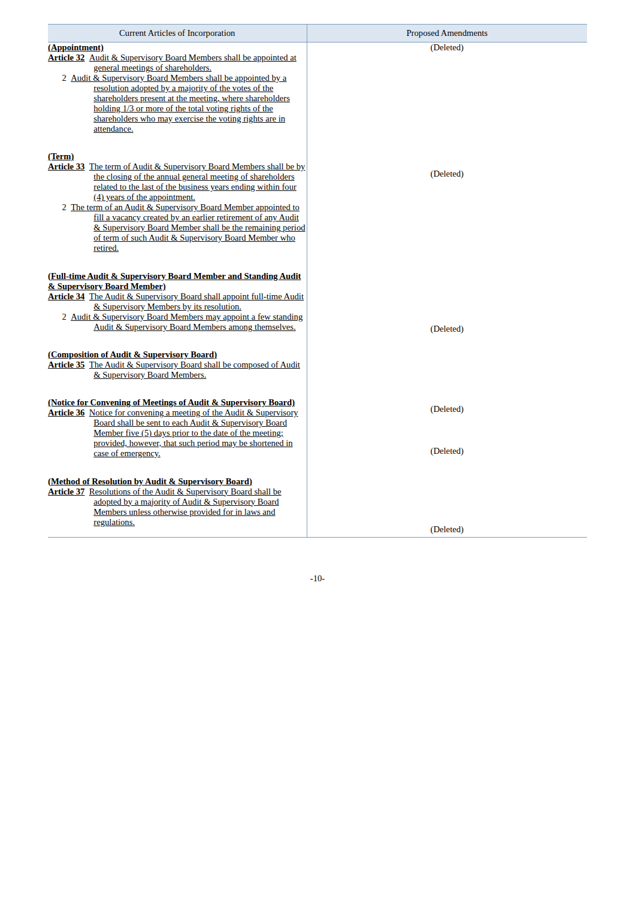| Current Articles of Incorporation | Proposed Amendments |
| --- | --- |
| (Appointment) Article 32 Audit & Supervisory Board Members shall be appointed at general meetings of shareholders. 2 Audit & Supervisory Board Members shall be appointed by a resolution adopted by a majority of the votes of the shareholders present at the meeting, where shareholders holding 1/3 or more of the total voting rights of the shareholders who may exercise the voting rights are in attendance. (Term) Article 33 The term of Audit & Supervisory Board Members shall be by the closing of the annual general meeting of shareholders related to the last of the business years ending within four (4) years of the appointment. 2 The term of an Audit & Supervisory Board Member appointed to fill a vacancy created by an earlier retirement of any Audit & Supervisory Board Member shall be the remaining period of term of such Audit & Supervisory Board Member who retired. (Full-time Audit & Supervisory Board Member and Standing Audit & Supervisory Board Member) Article 34 The Audit & Supervisory Board shall appoint full-time Audit & Supervisory Members by its resolution. 2 Audit & Supervisory Board Members may appoint a few standing Audit & Supervisory Board Members among themselves. (Composition of Audit & Supervisory Board) Article 35 The Audit & Supervisory Board shall be composed of Audit & Supervisory Board Members. (Notice for Convening of Meetings of Audit & Supervisory Board) Article 36 Notice for convening a meeting of the Audit & Supervisory Board shall be sent to each Audit & Supervisory Board Member five (5) days prior to the date of the meeting; provided, however, that such period may be shortened in case of emergency. (Method of Resolution by Audit & Supervisory Board) Article 37 Resolutions of the Audit & Supervisory Board shall be adopted by a majority of Audit & Supervisory Board Members unless otherwise provided for in laws and regulations. | (Deleted) (Deleted) (Deleted) (Deleted) (Deleted) (Deleted) |
-10-